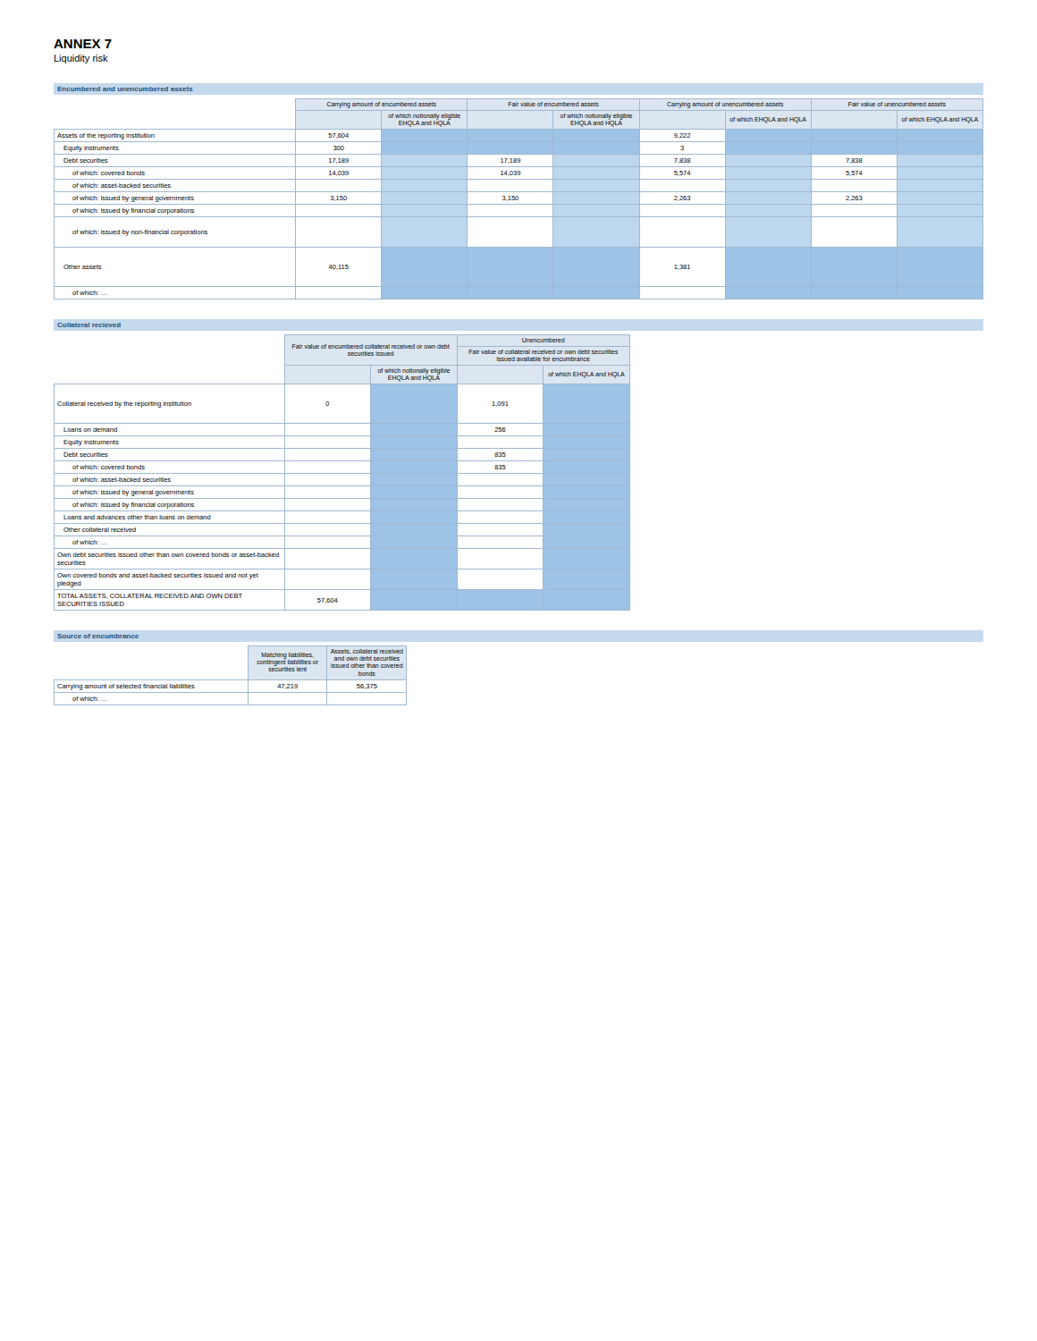ANNEX 7
Liquidity risk
Encumbered and unencumbered assets
| | Carrying amount of encumbered assets | Fair value of encumbered assets | Carrying amount of unencumbered assets | Fair value of unencumbered assets |
| --- | --- | --- | --- | --- |
| | | of which notionally eligible EHQLA and HQLA | | of which notionally eligible EHQLA and HQLA | | of which EHQLA and HQLA | | of which EHQLA and HQLA |
| Assets of the reporting institution | 57,604 | | | | 9,222 | | | |
| Equity instruments | 300 | | | | 3 | | | |
| Debt securities | 17,189 | | 17,189 | | 7,838 | | 7,838 | |
| of which: covered bonds | 14,039 | | 14,039 | | 5,574 | | 5,574 | |
| of which: asset-backed securities | | | | | | | | |
| of which: issued by general governments | 3,150 | | 3,150 | | 2,263 | | 2,263 | |
| of which: issued by financial corporations | | | | | | | | |
| of which: issued by non-financial corporations | | | | | | | | |
| Other assets | 40,115 | | | | 1,381 | | | |
| of which: … | | | | | | | | |
Collateral recieved
| | Fair value of encumbered collateral received or own debt securities issued | Unencumbered |
| --- | --- | --- |
| | Fair value of collateral received or own debt securities issued available for encumbrance |
| | | of which notionally eligible EHQLA and HQLA | | of which EHQLA and HQLA |
| Collateral received by the reporting institution | 0 | | 1,091 | |
| Loans on demand | | | 256 | |
| Equity instruments | | | | |
| Debt securities | | | 835 | |
| of which: covered bonds | | | 835 | |
| of which: asset-backed securities | | | | |
| of which: issued by general governments | | | | |
| of which: issued by financial corporations | | | | |
| Loans and advances other than loans on demand | | | | |
| Other collateral received | | | | |
| of which: … | | | | |
| Own debt securities issued other than own covered bonds or asset-backed securities | | | | |
| Own covered bonds and asset-backed securities issued and not yet pledged | | | | |
| TOTAL ASSETS, COLLATERAL RECEIVED AND OWN DEBT SECURITIES ISSUED | 57,604 | | | |
Source of encumbrance
| | Matching liabilities, contingent liabilities or securities lent | Assets, collateral received and own debt securities issued other than covered bonds |
| --- | --- | --- |
| Carrying amount of selected financial liabilities | 47,219 | 56,375 |
| of which: … | | |